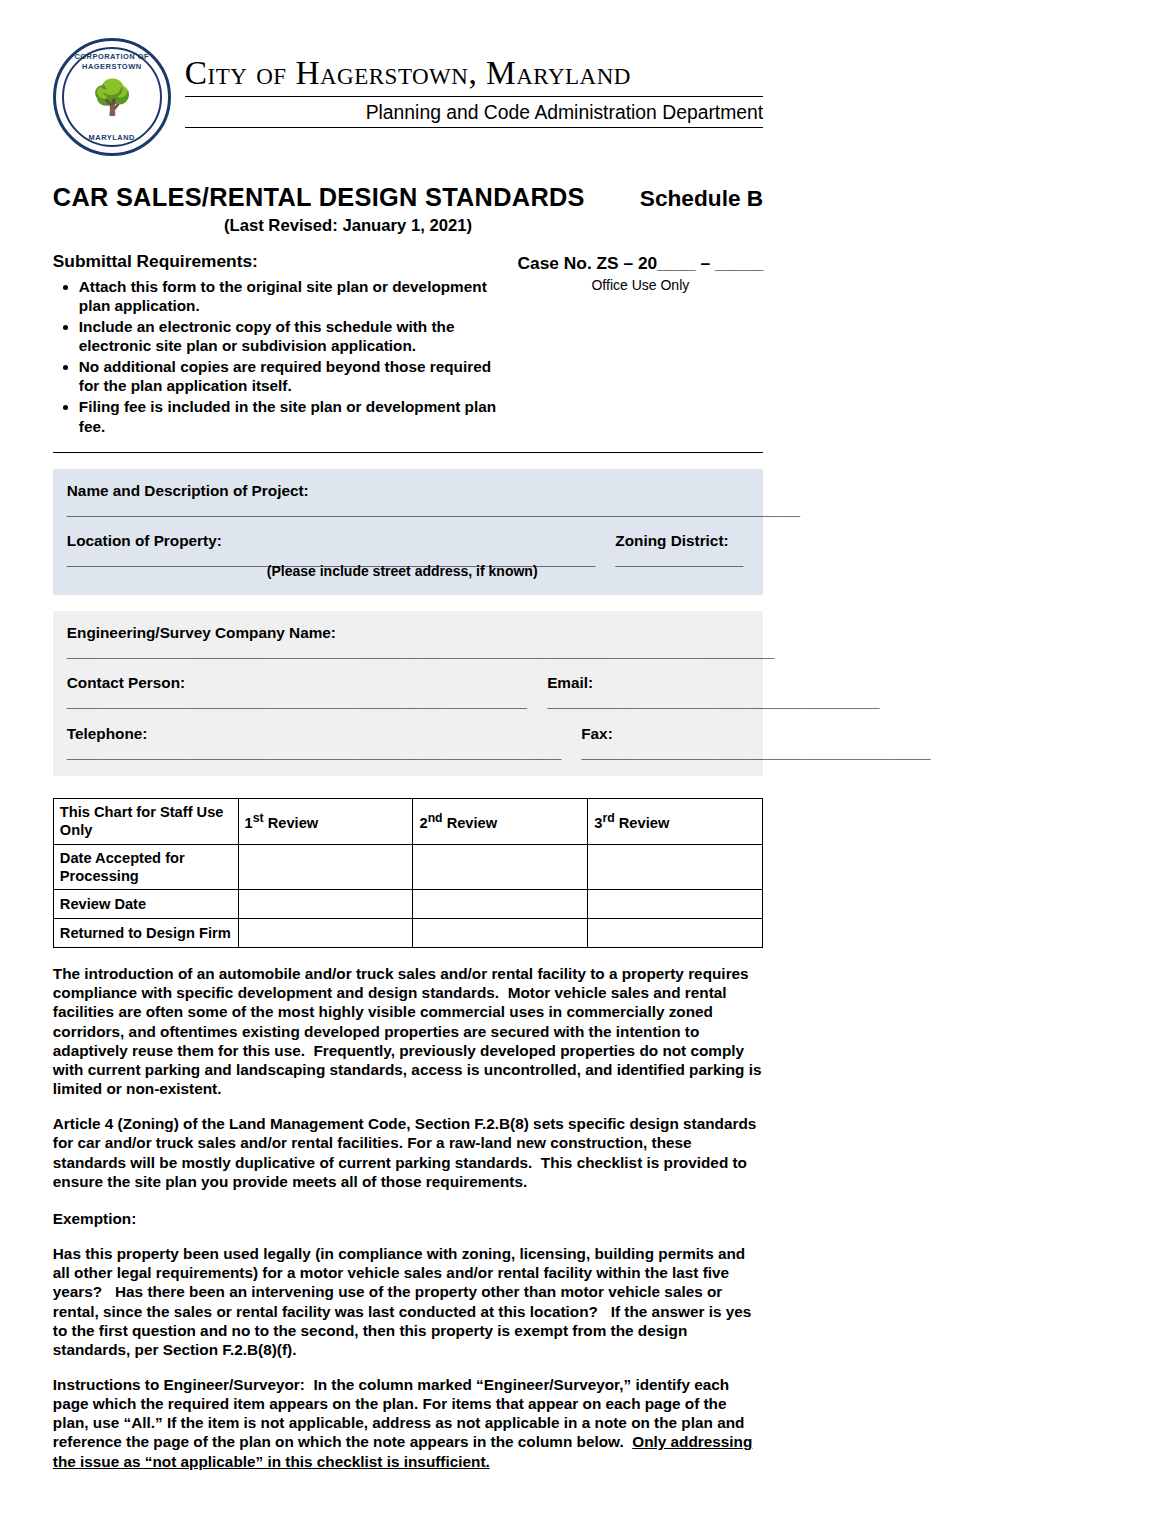Corporation of Hagerstown
🌳
Maryland
City of Hagerstown, Maryland
Planning and Code Administration Department
CAR SALES/RENTAL DESIGN STANDARDS
Schedule B
(Last Revised: January 1, 2021)
Submittal Requirements:
Attach this form to the original site plan or development plan application.
Include an electronic copy of this schedule with the electronic site plan or subdivision application.
No additional copies are required beyond those required for the plan application itself.
Filing fee is included in the site plan or development plan fee.
Case No. ZS – 20____ – _____
Office Use Only
Name and Description of Project: ______________________________________________________________________________________
Location of Property: ______________________________________________________________
Zoning District: _______________
(Please include street address, if known)
Engineering/Survey Company Name: ___________________________________________________________________________________
Contact Person: ______________________________________________________
Email: _______________________________________
Telephone: __________________________________________________________
Fax: _________________________________________
| This Chart for Staff Use Only | 1 st Review | 2 nd Review | 3 rd Review |
| --- | --- | --- | --- |
| Date Accepted for Processing | | | |
| Review Date | | | |
| Returned to Design Firm | | | |
The introduction of an automobile and/or truck sales and/or rental facility to a property requires compliance with specific development and design standards. Motor vehicle sales and rental facilities are often some of the most highly visible commercial uses in commercially zoned corridors, and oftentimes existing developed properties are secured with the intention to adaptively reuse them for this use. Frequently, previously developed properties do not comply with current parking and landscaping standards, access is uncontrolled, and identified parking is limited or non-existent.
Article 4 (Zoning) of the Land Management Code, Section F.2.B(8) sets specific design standards for car and/or truck sales and/or rental facilities. For a raw-land new construction, these standards will be mostly duplicative of current parking standards. This checklist is provided to ensure the site plan you provide meets all of those requirements.
Exemption:
Has this property been used legally (in compliance with zoning, licensing, building permits and all other legal requirements) for a motor vehicle sales and/or rental facility within the last five years? Has there been an intervening use of the property other than motor vehicle sales or rental, since the sales or rental facility was last conducted at this location? If the answer is yes to the first question and no to the second, then this property is exempt from the design standards, per Section F.2.B(8)(f).
Instructions to Engineer/Surveyor: In the column marked “Engineer/Surveyor,” identify each page which the required item appears on the plan. For items that appear on each page of the plan, use “All.” If the item is not applicable, address as not applicable in a note on the plan and reference the page of the plan on which the note appears in the column below. Only addressing the issue as “not applicable” in this checklist is insufficient.